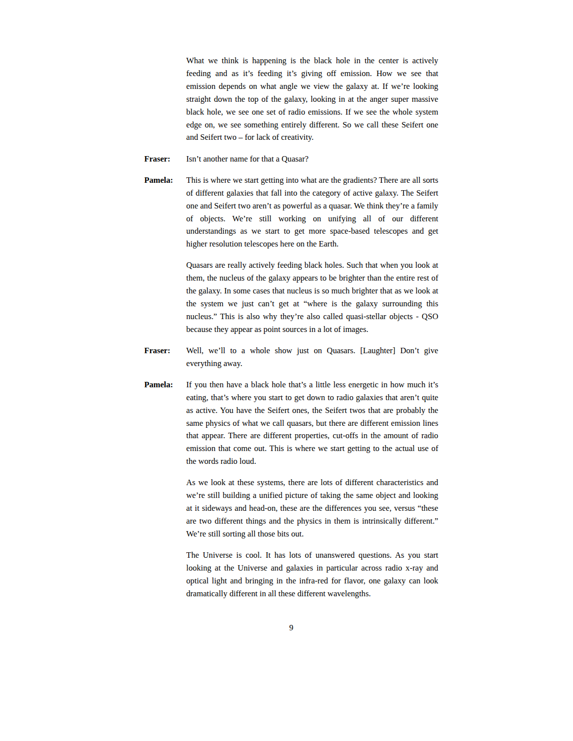What we think is happening is the black hole in the center is actively feeding and as it’s feeding it’s giving off emission. How we see that emission depends on what angle we view the galaxy at. If we’re looking straight down the top of the galaxy, looking in at the anger super massive black hole, we see one set of radio emissions. If we see the whole system edge on, we see something entirely different. So we call these Seifert one and Seifert two – for lack of creativity.
Fraser:
Isn’t another name for that a Quasar?
Pamela:
This is where we start getting into what are the gradients? There are all sorts of different galaxies that fall into the category of active galaxy. The Seifert one and Seifert two aren’t as powerful as a quasar. We think they’re a family of objects. We’re still working on unifying all of our different understandings as we start to get more space-based telescopes and get higher resolution telescopes here on the Earth.
Quasars are really actively feeding black holes. Such that when you look at them, the nucleus of the galaxy appears to be brighter than the entire rest of the galaxy. In some cases that nucleus is so much brighter that as we look at the system we just can’t get at “where is the galaxy surrounding this nucleus.” This is also why they’re also called quasi-stellar objects - QSO because they appear as point sources in a lot of images.
Fraser:
Well, we’ll to a whole show just on Quasars. [Laughter] Don’t give everything away.
Pamela:
If you then have a black hole that’s a little less energetic in how much it’s eating, that’s where you start to get down to radio galaxies that aren’t quite as active. You have the Seifert ones, the Seifert twos that are probably the same physics of what we call quasars, but there are different emission lines that appear. There are different properties, cut-offs in the amount of radio emission that come out. This is where we start getting to the actual use of the words radio loud.
As we look at these systems, there are lots of different characteristics and we’re still building a unified picture of taking the same object and looking at it sideways and head-on, these are the differences you see, versus “these are two different things and the physics in them is intrinsically different.” We’re still sorting all those bits out.
The Universe is cool. It has lots of unanswered questions. As you start looking at the Universe and galaxies in particular across radio x-ray and optical light and bringing in the infra-red for flavor, one galaxy can look dramatically different in all these different wavelengths.
9